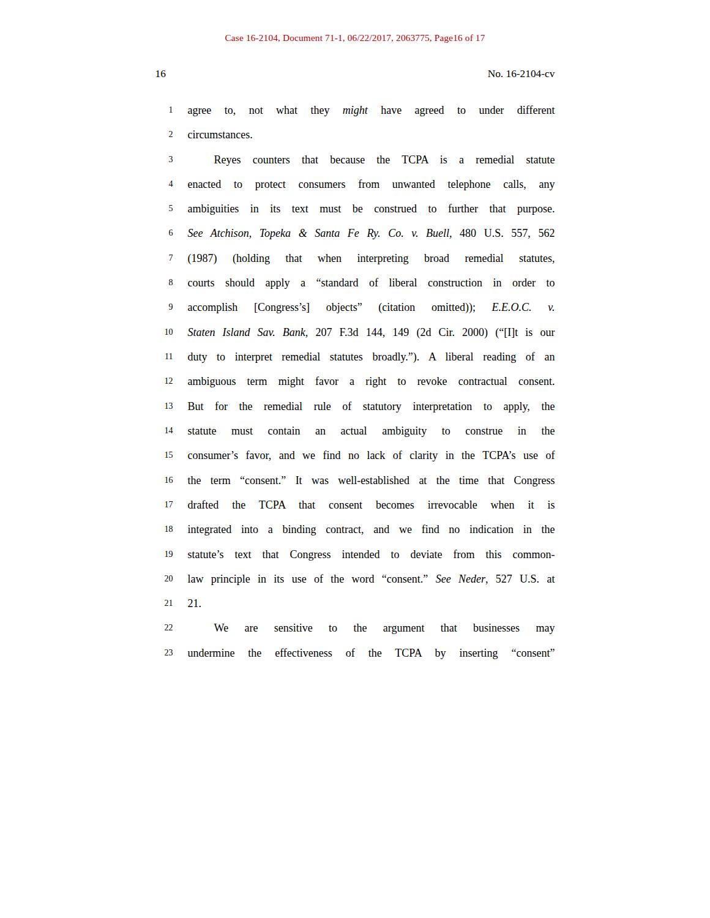Case 16-2104, Document 71-1, 06/22/2017, 2063775, Page16 of 17
16 No. 16-2104-cv
agree to, not what they might have agreed to under different
circumstances.
Reyes counters that because the TCPA is a remedial statute
enacted to protect consumers from unwanted telephone calls, any
ambiguities in its text must be construed to further that purpose.
See Atchison, Topeka & Santa Fe Ry. Co. v. Buell, 480 U.S. 557, 562
(1987) (holding that when interpreting broad remedial statutes,
courts should apply a “standard of liberal construction in order to
accomplish [Congress’s] objects” (citation omitted)); E.E.O.C. v.
Staten Island Sav. Bank, 207 F.3d 144, 149 (2d Cir. 2000) (“[I]t is our
duty to interpret remedial statutes broadly.”). A liberal reading of an
ambiguous term might favor a right to revoke contractual consent.
But for the remedial rule of statutory interpretation to apply, the
statute must contain an actual ambiguity to construe in the
consumer’s favor, and we find no lack of clarity in the TCPA’s use of
the term “consent.” It was well-established at the time that Congress
drafted the TCPA that consent becomes irrevocable when it is
integrated into a binding contract, and we find no indication in the
statute’s text that Congress intended to deviate from this common-
law principle in its use of the word “consent.” See Neder, 527 U.S. at
21.
We are sensitive to the argument that businesses may
undermine the effectiveness of the TCPA by inserting “consent”